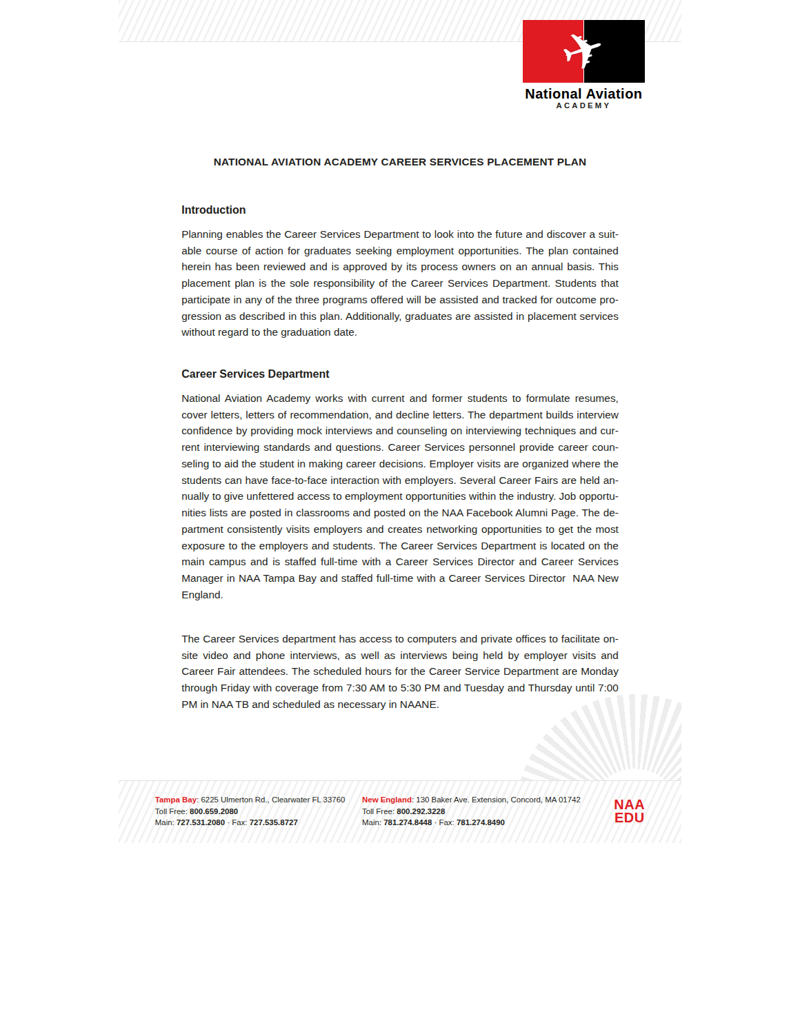✈
National Aviation ACADEMY
NATIONAL AVIATION ACADEMY CAREER SERVICES PLACEMENT PLAN
Introduction
Planning enables the Career Services Department to look into the future and discover a suitable course of action for graduates seeking employment opportunities. The plan contained herein has been reviewed and is approved by its process owners on an annual basis. This placement plan is the sole responsibility of the Career Services Department. Students that participate in any of the three programs offered will be assisted and tracked for outcome progression as described in this plan. Additionally, graduates are assisted in placement services without regard to the graduation date.
Career Services Department
National Aviation Academy works with current and former students to formulate resumes, cover letters, letters of recommendation, and decline letters. The department builds interview confidence by providing mock interviews and counseling on interviewing techniques and current interviewing standards and questions. Career Services personnel provide career counseling to aid the student in making career decisions. Employer visits are organized where the students can have face-to-face interaction with employers. Several Career Fairs are held annually to give unfettered access to employment opportunities within the industry. Job opportunities lists are posted in classrooms and posted on the NAA Facebook Alumni Page. The department consistently visits employers and creates networking opportunities to get the most exposure to the employers and students. The Career Services Department is located on the main campus and is staffed full-time with a Career Services Director and Career Services Manager in NAA Tampa Bay and staffed full-time with a Career Services Director NAA New England.
The Career Services department has access to computers and private offices to facilitate on-site video and phone interviews, as well as interviews being held by employer visits and Career Fair attendees. The scheduled hours for the Career Service Department are Monday through Friday with coverage from 7:30 AM to 5:30 PM and Tuesday and Thursday until 7:00 PM in NAA TB and scheduled as necessary in NAANE.
Tampa Bay: 6225 Ulmerton Rd., Clearwater FL 33760
Toll Free: 800.659.2080
Main: 727.531.2080 · Fax: 727.535.8727
New England: 130 Baker Ave. Extension, Concord, MA 01742
Toll Free: 800.292.3228
Main: 781.274.8448 · Fax: 781.274.8490
NAA EDU